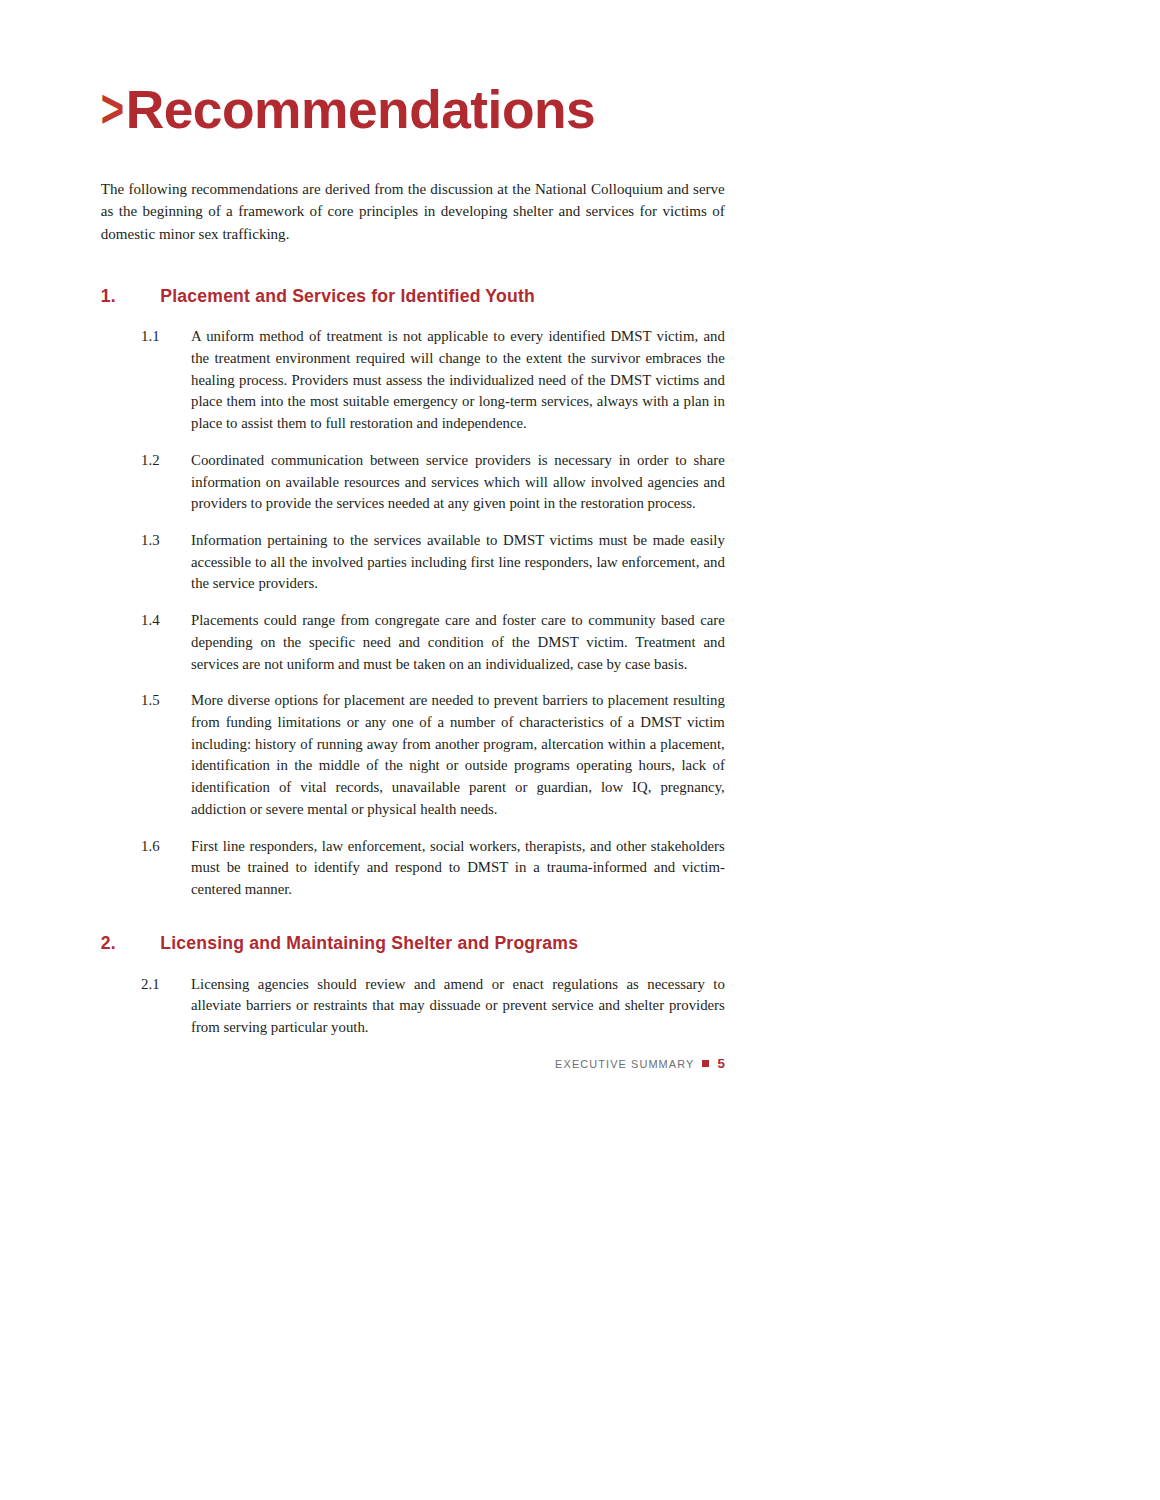>Recommendations
The following recommendations are derived from the discussion at the National Colloquium and serve as the beginning of a framework of core principles in developing shelter and services for victims of domestic minor sex trafficking.
1. Placement and Services for Identified Youth
1.1 A uniform method of treatment is not applicable to every identified DMST victim, and the treatment environment required will change to the extent the survivor embraces the healing process. Providers must assess the individualized need of the DMST victims and place them into the most suitable emergency or long-term services, always with a plan in place to assist them to full restoration and independence.
1.2 Coordinated communication between service providers is necessary in order to share information on available resources and services which will allow involved agencies and providers to provide the services needed at any given point in the restoration process.
1.3 Information pertaining to the services available to DMST victims must be made easily accessible to all the involved parties including first line responders, law enforcement, and the service providers.
1.4 Placements could range from congregate care and foster care to community based care depending on the specific need and condition of the DMST victim. Treatment and services are not uniform and must be taken on an individualized, case by case basis.
1.5 More diverse options for placement are needed to prevent barriers to placement resulting from funding limitations or any one of a number of characteristics of a DMST victim including: history of running away from another program, altercation within a placement, identification in the middle of the night or outside programs operating hours, lack of identification of vital records, unavailable parent or guardian, low IQ, pregnancy, addiction or severe mental or physical health needs.
1.6 First line responders, law enforcement, social workers, therapists, and other stakeholders must be trained to identify and respond to DMST in a trauma-informed and victim-centered manner.
2. Licensing and Maintaining Shelter and Programs
2.1 Licensing agencies should review and amend or enact regulations as necessary to alleviate barriers or restraints that may dissuade or prevent service and shelter providers from serving particular youth.
EXECUTIVE SUMMARY 5